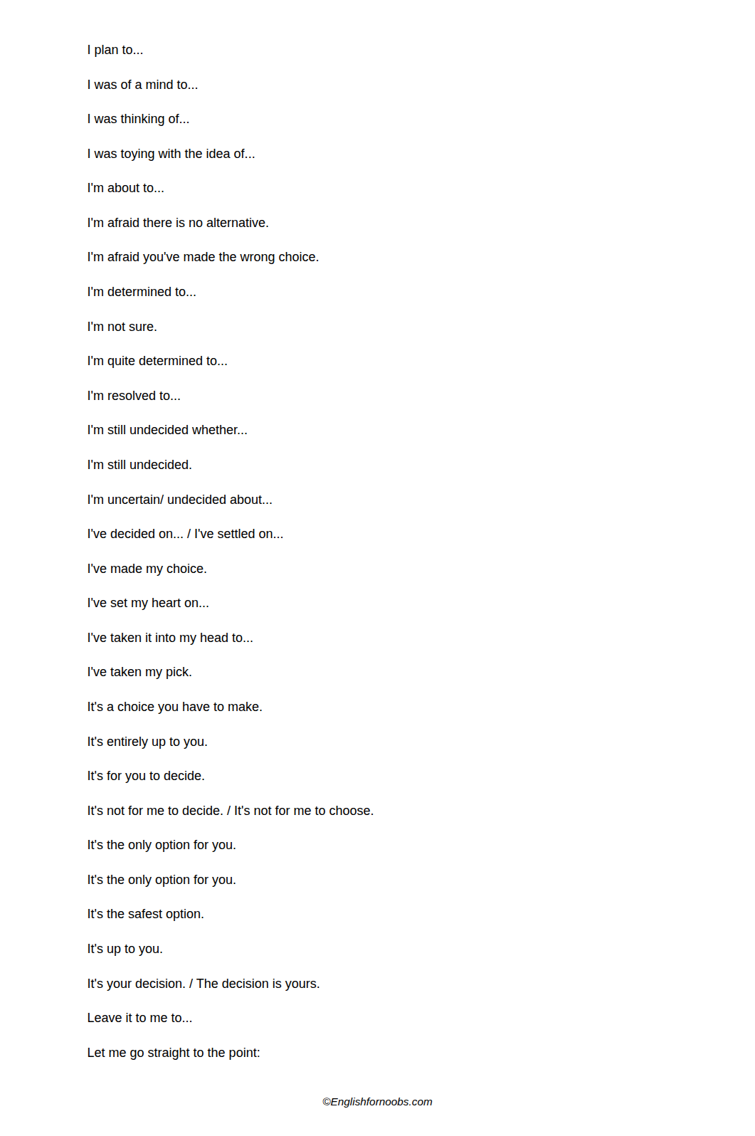I plan to...
I was of a mind to...
I was thinking of...
I was toying with the idea of...
I'm about to...
I'm afraid there is no alternative.
I'm afraid you've made the wrong choice.
I'm determined to...
I'm not sure.
I'm quite determined to...
I'm resolved to...
I'm still undecided whether...
I'm still undecided.
I'm uncertain/ undecided about...
I've decided on... / I've settled on...
I've made my choice.
I've set my heart on...
I've taken it into my head to...
I've taken my pick.
It's a choice you have to make.
It's entirely up to you.
It's for you to decide.
It's not for me to decide. / It's not for me to choose.
It's the only option for you.
It's the only option for you.
It's the safest option.
It's up to you.
It's your decision. / The decision is yours.
Leave it to me to...
Let me go straight to the point:
©Englishfornoobs.com